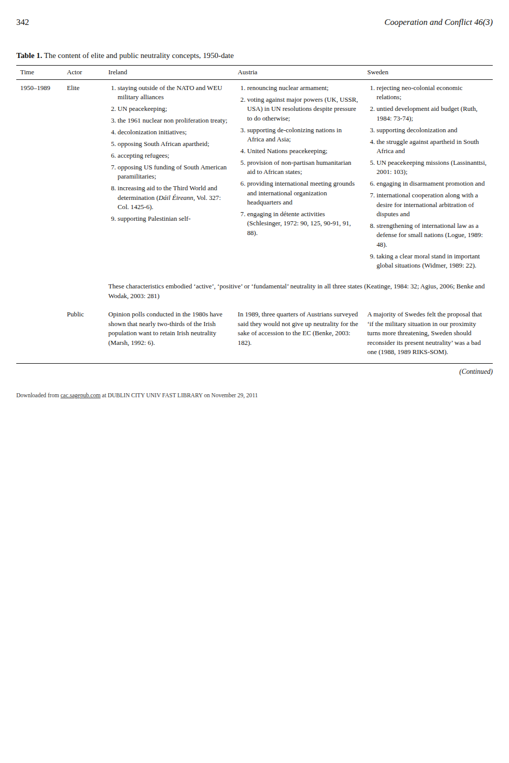342 Cooperation and Conflict 46(3)
Table 1. The content of elite and public neutrality concepts, 1950-date
| Time | Actor | Ireland | Austria | Sweden |
| --- | --- | --- | --- | --- |
| 1950–1989 | Elite | staying outside of the NATO and WEU military alliances UN peacekeeping; the 1961 nuclear non proliferation treaty; decolonization initiatives; opposing South African apartheid; accepting refugees; opposing US funding of South American paramilitaries; increasing aid to the Third World and determination ( Dáil Éireann , Vol. 327: Col. 1425-6). supporting Palestinian self- | renouncing nuclear armament; voting against major powers (UK, USSR, USA) in UN resolutions despite pressure to do otherwise; supporting de-colonizing nations in Africa and Asia; United Nations peacekeeping; provision of non-partisan humanitarian aid to African states; providing international meeting grounds and international organization headquarters and engaging in détente activities (Schlesinger, 1972: 90, 125, 90-91, 91, 88). | rejecting neo-colonial economic relations; untied development aid budget (Ruth, 1984: 73-74); supporting decolonization and the struggle against apartheid in South Africa and UN peacekeeping missions (Lassinanttsi, 2001: 103); engaging in disarmament promotion and international cooperation along with a desire for international arbitration of disputes and strengthening of international law as a defense for small nations (Logue, 1989: 48). taking a clear moral stand in important global situations (Widmer, 1989: 22). |
| | | These characteristics embodied ‘active’, ‘positive’ or ‘fundamental’ neutrality in all three states (Keatinge, 1984: 32; Agius, 2006; Benke and Wodak, 2003: 281) |
| | Public | Opinion polls conducted in the 1980s have shown that nearly two-thirds of the Irish population want to retain Irish neutrality (Marsh, 1992: 6). | In 1989, three quarters of Austrians surveyed said they would not give up neutrality for the sake of accession to the EC (Benke, 2003: 182). | A majority of Swedes felt the proposal that ‘if the military situation in our proximity turns more threatening, Sweden should reconsider its present neutrality’ was a bad one (1988, 1989 RIKS-SOM). |
(Continued)
Downloaded from cac.sagepub.com at DUBLIN CITY UNIV FAST LIBRARY on November 29, 2011